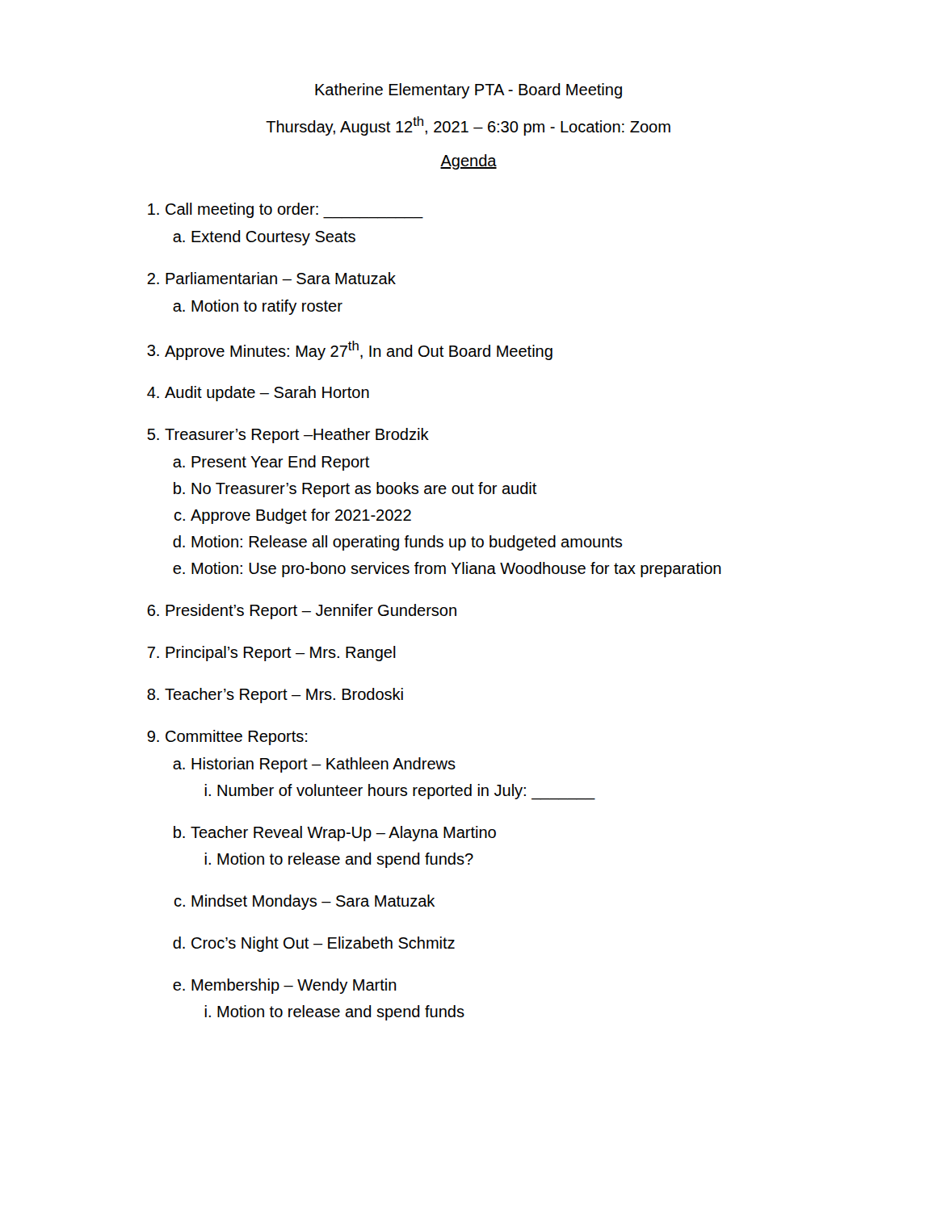Katherine Elementary PTA - Board Meeting
Thursday, August 12th, 2021 – 6:30 pm - Location: Zoom
Agenda
Call meeting to order: ___________
Extend Courtesy Seats
Parliamentarian – Sara Matuzak
Motion to ratify roster
Approve Minutes: May 27th, In and Out Board Meeting
Audit update – Sarah Horton
Treasurer’s Report –Heather Brodzik
Present Year End Report
No Treasurer’s Report as books are out for audit
Approve Budget for 2021-2022
Motion: Release all operating funds up to budgeted amounts
Motion: Use pro-bono services from Yliana Woodhouse for tax preparation
President’s Report – Jennifer Gunderson
Principal’s Report – Mrs. Rangel
Teacher’s Report – Mrs. Brodoski
Committee Reports:
Historian Report – Kathleen Andrews
Number of volunteer hours reported in July: _______
Teacher Reveal Wrap-Up – Alayna Martino
Motion to release and spend funds?
Mindset Mondays – Sara Matuzak
Croc’s Night Out – Elizabeth Schmitz
Membership – Wendy Martin
Motion to release and spend funds